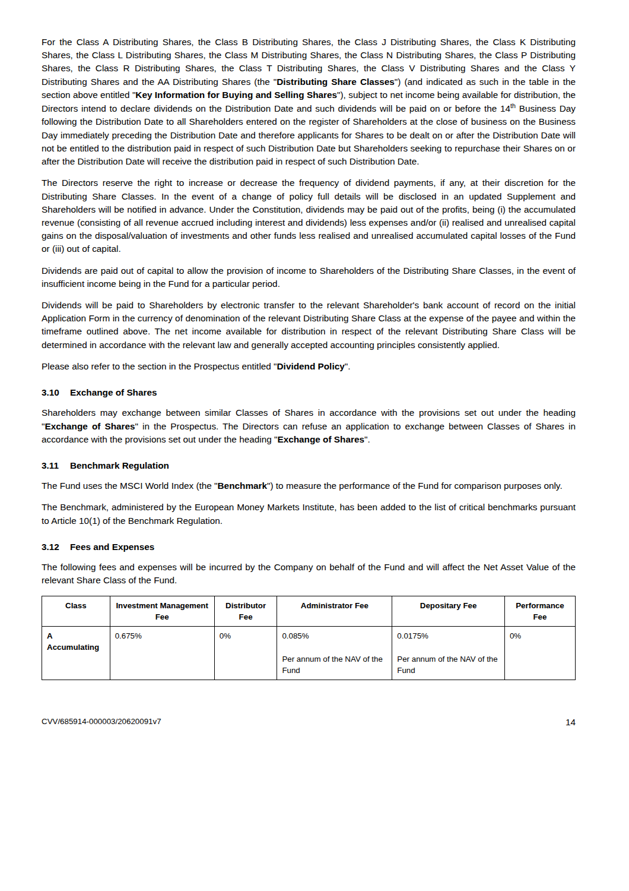For the Class A Distributing Shares, the Class B Distributing Shares, the Class J Distributing Shares, the Class K Distributing Shares, the Class L Distributing Shares, the Class M Distributing Shares, the Class N Distributing Shares, the Class P Distributing Shares, the Class R Distributing Shares, the Class T Distributing Shares, the Class V Distributing Shares and the Class Y Distributing Shares and the AA Distributing Shares (the "Distributing Share Classes") (and indicated as such in the table in the section above entitled "Key Information for Buying and Selling Shares"), subject to net income being available for distribution, the Directors intend to declare dividends on the Distribution Date and such dividends will be paid on or before the 14th Business Day following the Distribution Date to all Shareholders entered on the register of Shareholders at the close of business on the Business Day immediately preceding the Distribution Date and therefore applicants for Shares to be dealt on or after the Distribution Date will not be entitled to the distribution paid in respect of such Distribution Date but Shareholders seeking to repurchase their Shares on or after the Distribution Date will receive the distribution paid in respect of such Distribution Date.
The Directors reserve the right to increase or decrease the frequency of dividend payments, if any, at their discretion for the Distributing Share Classes. In the event of a change of policy full details will be disclosed in an updated Supplement and Shareholders will be notified in advance. Under the Constitution, dividends may be paid out of the profits, being (i) the accumulated revenue (consisting of all revenue accrued including interest and dividends) less expenses and/or (ii) realised and unrealised capital gains on the disposal/valuation of investments and other funds less realised and unrealised accumulated capital losses of the Fund or (iii) out of capital.
Dividends are paid out of capital to allow the provision of income to Shareholders of the Distributing Share Classes, in the event of insufficient income being in the Fund for a particular period.
Dividends will be paid to Shareholders by electronic transfer to the relevant Shareholder's bank account of record on the initial Application Form in the currency of denomination of the relevant Distributing Share Class at the expense of the payee and within the timeframe outlined above. The net income available for distribution in respect of the relevant Distributing Share Class will be determined in accordance with the relevant law and generally accepted accounting principles consistently applied.
Please also refer to the section in the Prospectus entitled "Dividend Policy".
3.10 Exchange of Shares
Shareholders may exchange between similar Classes of Shares in accordance with the provisions set out under the heading "Exchange of Shares" in the Prospectus. The Directors can refuse an application to exchange between Classes of Shares in accordance with the provisions set out under the heading "Exchange of Shares".
3.11 Benchmark Regulation
The Fund uses the MSCI World Index (the "Benchmark") to measure the performance of the Fund for comparison purposes only.
The Benchmark, administered by the European Money Markets Institute, has been added to the list of critical benchmarks pursuant to Article 10(1) of the Benchmark Regulation.
3.12 Fees and Expenses
The following fees and expenses will be incurred by the Company on behalf of the Fund and will affect the Net Asset Value of the relevant Share Class of the Fund.
| Class | Investment Management Fee | Distributor Fee | Administrator Fee | Depositary Fee | Performance Fee |
| --- | --- | --- | --- | --- | --- |
| A Accumulating | 0.675% | 0% | 0.085% Per annum of the NAV of the Fund | 0.0175% Per annum of the NAV of the Fund | 0% |
CVV/685914-000003/20620091v7
14